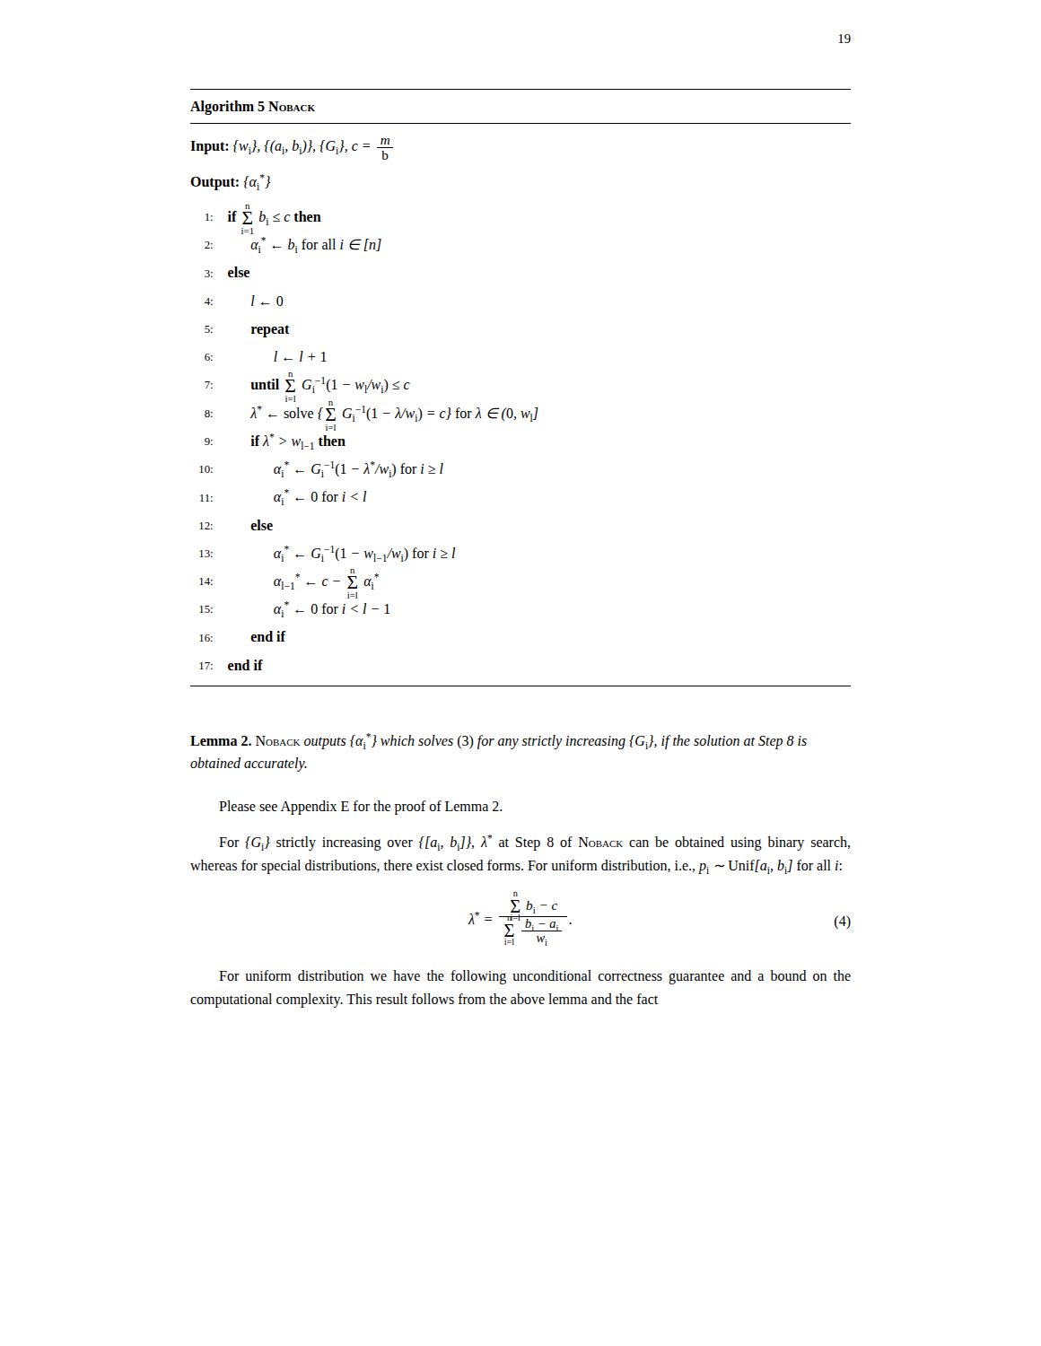19
Algorithm 5 Noback
Input: {wi}, {(ai, bi)}, {Gi}, c = mb
Output: {αi*}
if Σni=1 bi ≤ c then
αi* ← bi for all i ∈ [n]
else
l ← 0
repeat
l ← l + 1
until Σni=l Gi−1(1 − wl/wi) ≤ c
λ* ← solve {Σni=l Gi−1(1 − λ/wi) = c} for λ ∈ (0, wl]
if λ* > wl−1 then
αi* ← Gi−1(1 − λ*/wi) for i ≥ l
αi* ← 0 for i < l
else
αi* ← Gi−1(1 − wl−1/wi) for i ≥ l
αl−1* ← c − Σni=l αi*
αi* ← 0 for i < l − 1
end if
end if
Lemma 2. Noback outputs {αi*} which solves (3) for any strictly increasing {Gi}, if the solution at Step 8 is obtained accurately.
Please see Appendix E for the proof of Lemma 2.
For {Gi} strictly increasing over {[ai, bi]}, λ* at Step 8 of Noback can be obtained using binary search, whereas for special distributions, there exist closed forms. For uniform distribution, i.e., pi ∼ Unif[ai, bi] for all i:
λ* = Σni=l bi − c Σni=l bi − ai wi . (4)
For uniform distribution we have the following unconditional correctness guarantee and a bound on the computational complexity. This result follows from the above lemma and the fact